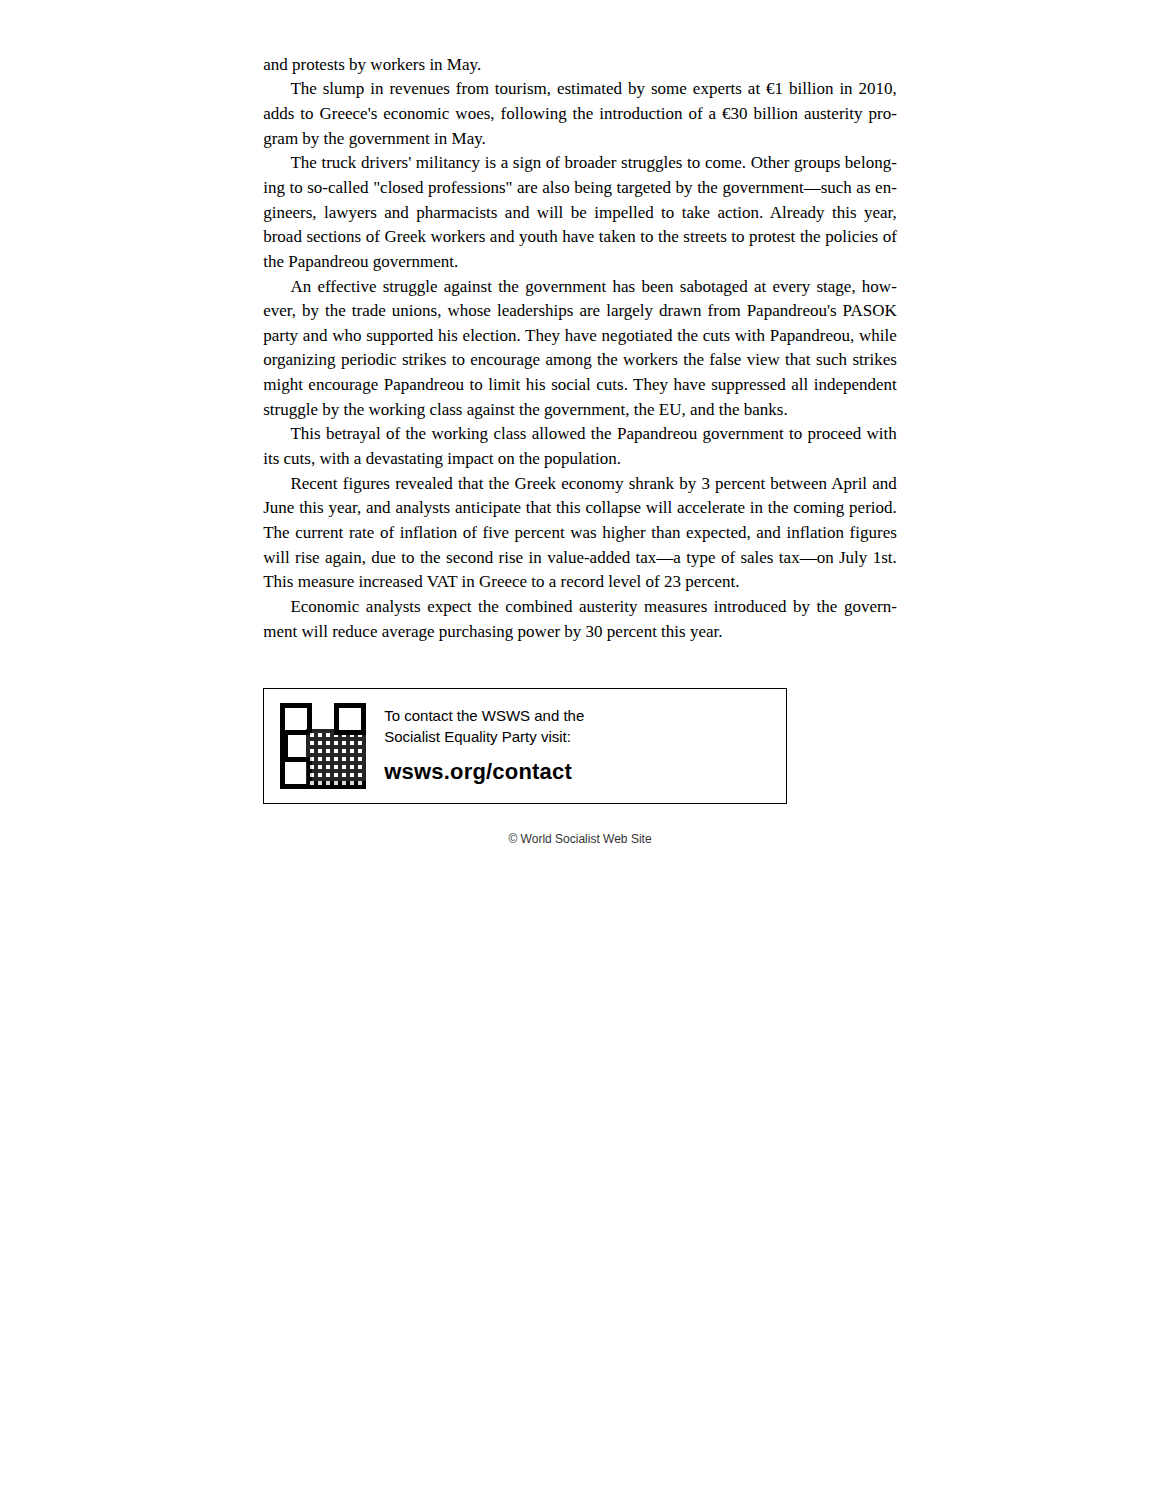and protests by workers in May.
The slump in revenues from tourism, estimated by some experts at €1 billion in 2010, adds to Greece's economic woes, following the introduction of a €30 billion austerity program by the government in May.
The truck drivers' militancy is a sign of broader struggles to come. Other groups belonging to so-called "closed professions" are also being targeted by the government—such as engineers, lawyers and pharmacists and will be impelled to take action. Already this year, broad sections of Greek workers and youth have taken to the streets to protest the policies of the Papandreou government.
An effective struggle against the government has been sabotaged at every stage, however, by the trade unions, whose leaderships are largely drawn from Papandreou's PASOK party and who supported his election. They have negotiated the cuts with Papandreou, while organizing periodic strikes to encourage among the workers the false view that such strikes might encourage Papandreou to limit his social cuts. They have suppressed all independent struggle by the working class against the government, the EU, and the banks.
This betrayal of the working class allowed the Papandreou government to proceed with its cuts, with a devastating impact on the population.
Recent figures revealed that the Greek economy shrank by 3 percent between April and June this year, and analysts anticipate that this collapse will accelerate in the coming period. The current rate of inflation of five percent was higher than expected, and inflation figures will rise again, due to the second rise in value-added tax—a type of sales tax—on July 1st. This measure increased VAT in Greece to a record level of 23 percent.
Economic analysts expect the combined austerity measures introduced by the government will reduce average purchasing power by 30 percent this year.
To contact the WSWS and the
Socialist Equality Party visit: wsws.org/contact
© World Socialist Web Site